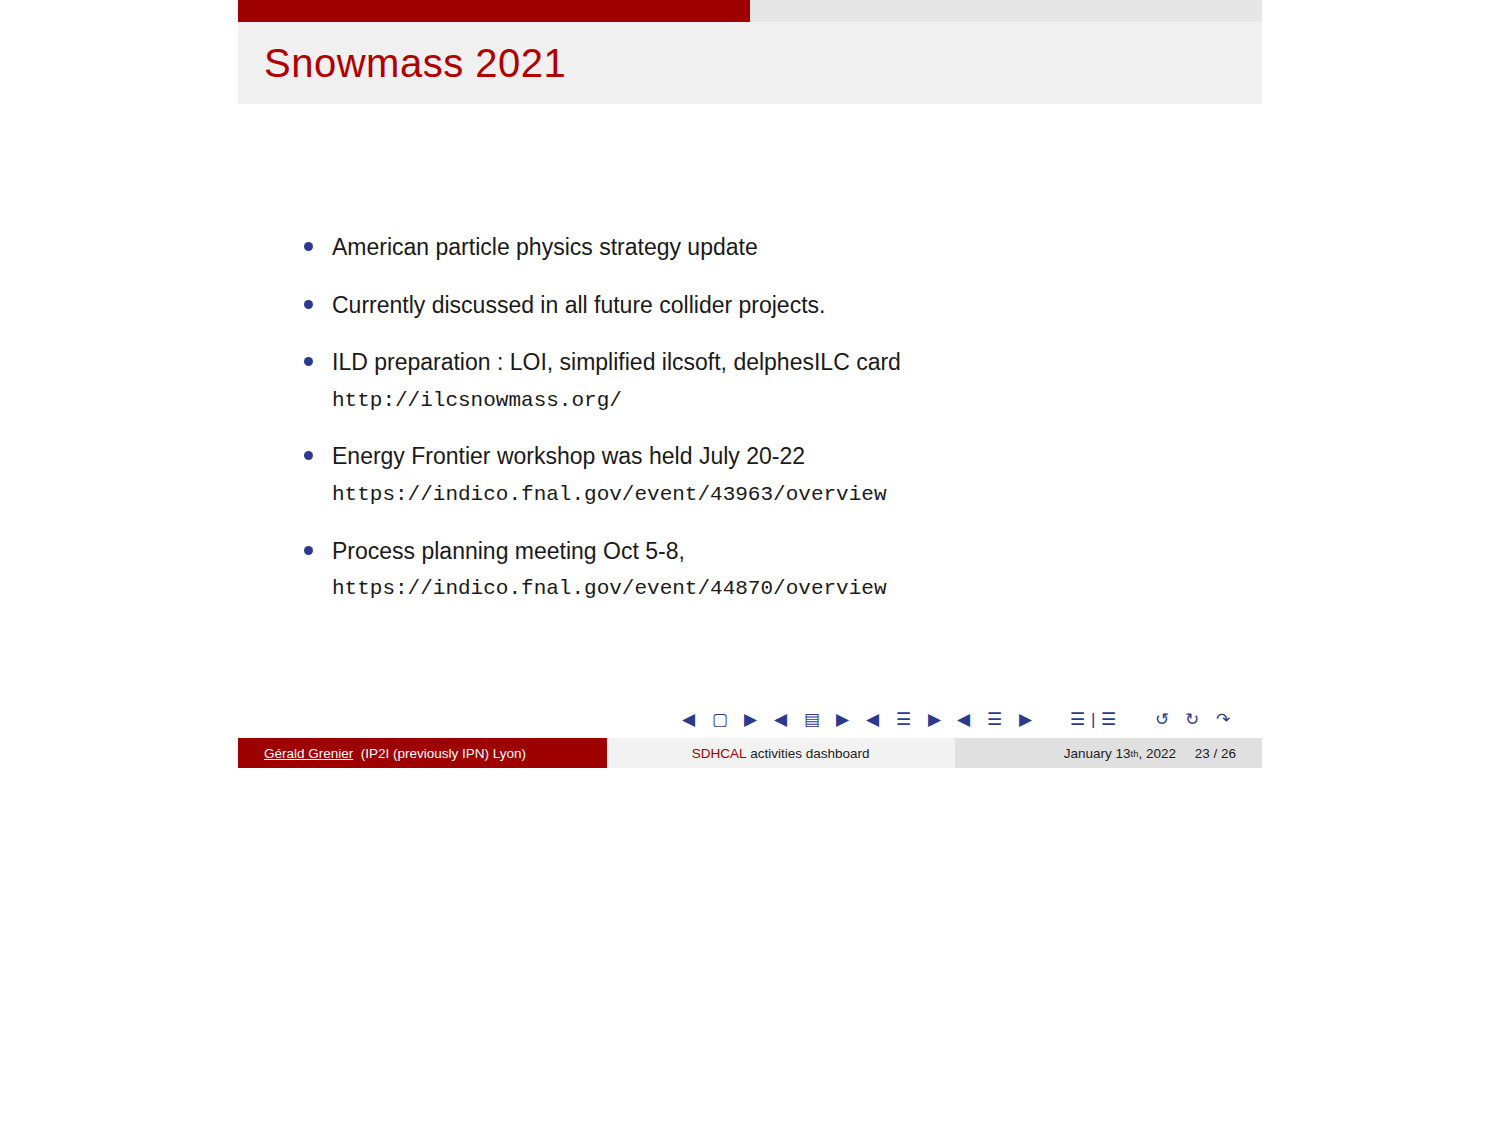Snowmass 2021
American particle physics strategy update
Currently discussed in all future collider projects.
ILD preparation : LOI, simplified ilcsoft, delphesILC card
http://ilcsnowmass.org/
Energy Frontier workshop was held July 20-22
https://indico.fnal.gov/event/43963/overview
Process planning meeting Oct 5-8,
https://indico.fnal.gov/event/44870/overview
◀ ▢ ▶ ◀ ▤ ▶ ◀ ☰ ▶ ◀ ☰ ▶ ☰|☰ ↺ ↻ ↷
Gérald Grenier (IP2I (previously IPN) Lyon)
SDHCAL activities dashboard
January 13th, 2022 23 / 26